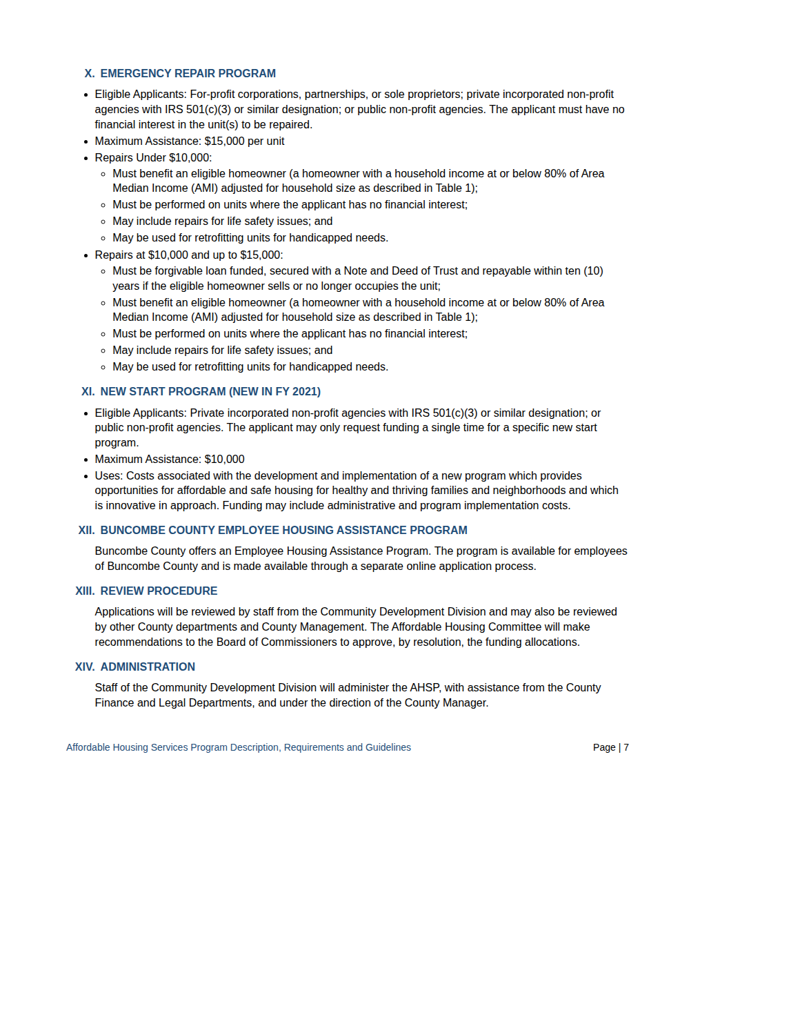X.
Emergency Repair Program
Eligible Applicants: For-profit corporations, partnerships, or sole proprietors; private incorporated non-profit agencies with IRS 501(c)(3) or similar designation; or public non-profit agencies. The applicant must have no financial interest in the unit(s) to be repaired.
Maximum Assistance: $15,000 per unit
Repairs Under $10,000:
Must benefit an eligible homeowner (a homeowner with a household income at or below 80% of Area Median Income (AMI) adjusted for household size as described in Table 1);
Must be performed on units where the applicant has no financial interest;
May include repairs for life safety issues; and
May be used for retrofitting units for handicapped needs.
Repairs at $10,000 and up to $15,000:
Must be forgivable loan funded, secured with a Note and Deed of Trust and repayable within ten (10) years if the eligible homeowner sells or no longer occupies the unit;
Must benefit an eligible homeowner (a homeowner with a household income at or below 80% of Area Median Income (AMI) adjusted for household size as described in Table 1);
Must be performed on units where the applicant has no financial interest;
May include repairs for life safety issues; and
May be used for retrofitting units for handicapped needs.
XI.
New Start Program (New in FY 2021)
Eligible Applicants: Private incorporated non-profit agencies with IRS 501(c)(3) or similar designation; or public non-profit agencies. The applicant may only request funding a single time for a specific new start program.
Maximum Assistance: $10,000
Uses: Costs associated with the development and implementation of a new program which provides opportunities for affordable and safe housing for healthy and thriving families and neighborhoods and which is innovative in approach. Funding may include administrative and program implementation costs.
XII.
Buncombe County Employee Housing Assistance Program
Buncombe County offers an Employee Housing Assistance Program. The program is available for employees of Buncombe County and is made available through a separate online application process.
XIII.
Review Procedure
Applications will be reviewed by staff from the Community Development Division and may also be reviewed by other County departments and County Management. The Affordable Housing Committee will make recommendations to the Board of Commissioners to approve, by resolution, the funding allocations.
XIV.
Administration
Staff of the Community Development Division will administer the AHSP, with assistance from the County Finance and Legal Departments, and under the direction of the County Manager.
Affordable Housing Services Program Description, Requirements and Guidelines
Page | 7